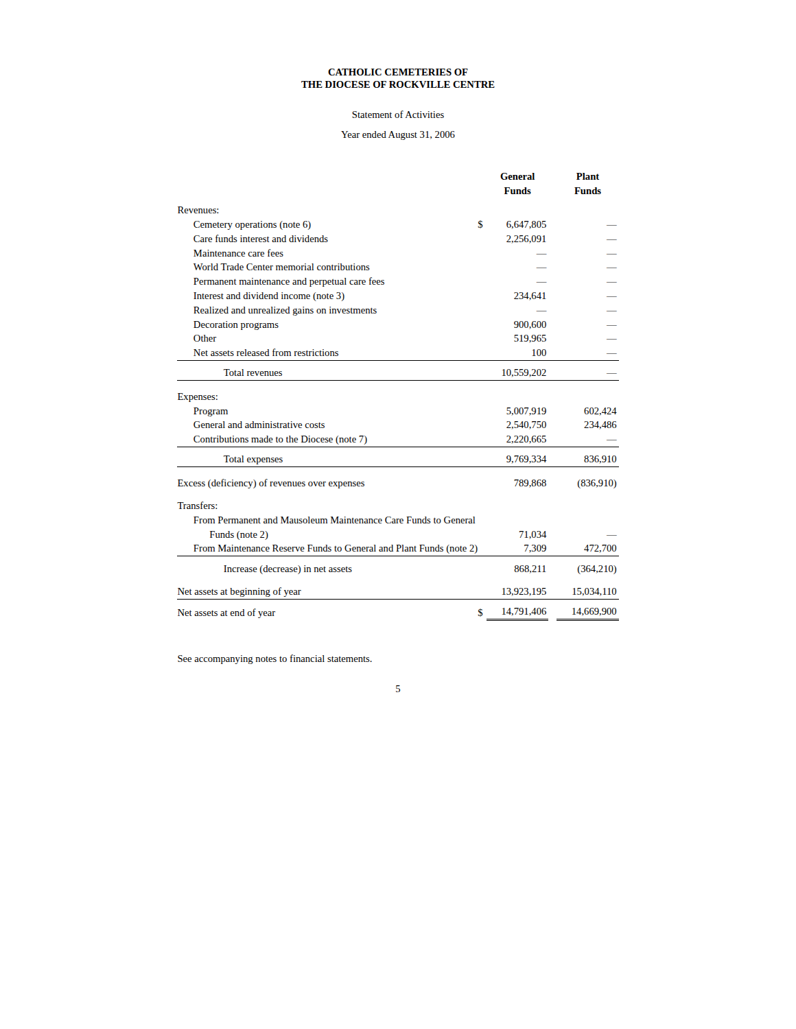CATHOLIC CEMETERIES OF
THE DIOCESE OF ROCKVILLE CENTRE
Statement of Activities
Year ended August 31, 2006
| | | General Funds | | Plant Funds |
| Revenues: | | | | |
| Cemetery operations (note 6) | $ | 6,647,805 | | — |
| Care funds interest and dividends | | 2,256,091 | | — |
| Maintenance care fees | | — | | — |
| World Trade Center memorial contributions | | — | | — |
| Permanent maintenance and perpetual care fees | | — | | — |
| Interest and dividend income (note 3) | | 234,641 | | — |
| Realized and unrealized gains on investments | | — | | — |
| Decoration programs | | 900,600 | | — |
| Other | | 519,965 | | — |
| Net assets released from restrictions | | 100 | | — |
| Total revenues | | 10,559,202 | | — |
| Expenses: | | | | |
| Program | | 5,007,919 | | 602,424 |
| General and administrative costs | | 2,540,750 | | 234,486 |
| Contributions made to the Diocese (note 7) | | 2,220,665 | | — |
| Total expenses | | 9,769,334 | | 836,910 |
| Excess (deficiency) of revenues over expenses | | 789,868 | | (836,910) |
| Transfers: | | | | |
| From Permanent and Mausoleum Maintenance Care Funds to General | | | | |
| Funds (note 2) | | 71,034 | | — |
| From Maintenance Reserve Funds to General and Plant Funds (note 2) | | 7,309 | | 472,700 |
| Increase (decrease) in net assets | | 868,211 | | (364,210) |
| Net assets at beginning of year | | 13,923,195 | | 15,034,110 |
| Net assets at end of year | $ | 14,791,406 | | 14,669,900 |
See accompanying notes to financial statements.
5